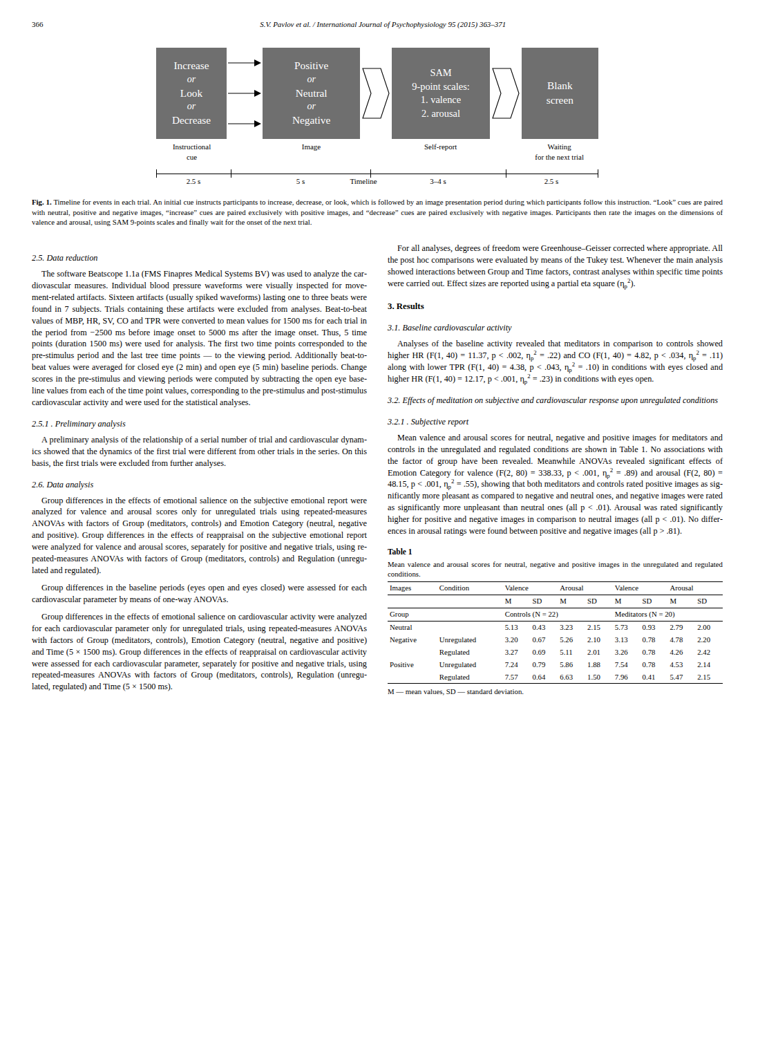366 S.V. Pavlov et al. / International Journal of Psychophysiology 95 (2015) 363–371
Increase
or
Look
or
Decrease
Positive
or
Neutral
or
Negative
SAM
9-point scales:
1. valence
2. arousal
Blank
screen
Instructional
cue Image Self-report Waiting
for the next trial
2.5 s
5 s
Timeline
3–4 s
2.5 s
Fig. 1. Timeline for events in each trial. An initial cue instructs participants to increase, decrease, or look, which is followed by an image presentation period during which participants follow this instruction. “Look” cues are paired with neutral, positive and negative images, “increase” cues are paired exclusively with positive images, and “decrease” cues are paired exclusively with negative images. Participants then rate the images on the dimensions of valence and arousal, using SAM 9-points scales and finally wait for the onset of the next trial.
2.5. Data reduction
The software Beatscope 1.1a (FMS Finapres Medical Systems BV) was used to analyze the cardiovascular measures. Individual blood pressure waveforms were visually inspected for movement-related artifacts. Sixteen artifacts (usually spiked waveforms) lasting one to three beats were found in 7 subjects. Trials containing these artifacts were excluded from analyses. Beat-to-beat values of MBP, HR, SV, CO and TPR were converted to mean values for 1500 ms for each trial in the period from −2500 ms before image onset to 5000 ms after the image onset. Thus, 5 time points (duration 1500 ms) were used for analysis. The first two time points corresponded to the pre-stimulus period and the last tree time points — to the viewing period. Additionally beat-to-beat values were averaged for closed eye (2 min) and open eye (5 min) baseline periods. Change scores in the pre-stimulus and viewing periods were computed by subtracting the open eye baseline values from each of the time point values, corresponding to the pre-stimulus and post-stimulus cardiovascular activity and were used for the statistical analyses.
2.5.1 . Preliminary analysis
A preliminary analysis of the relationship of a serial number of trial and cardiovascular dynamics showed that the dynamics of the first trial were different from other trials in the series. On this basis, the first trials were excluded from further analyses.
2.6. Data analysis
Group differences in the effects of emotional salience on the subjective emotional report were analyzed for valence and arousal scores only for unregulated trials using repeated-measures ANOVAs with factors of Group (meditators, controls) and Emotion Category (neutral, negative and positive). Group differences in the effects of reappraisal on the subjective emotional report were analyzed for valence and arousal scores, separately for positive and negative trials, using repeated-measures ANOVAs with factors of Group (meditators, controls) and Regulation (unregulated and regulated).
Group differences in the baseline periods (eyes open and eyes closed) were assessed for each cardiovascular parameter by means of one-way ANOVAs.
Group differences in the effects of emotional salience on cardiovascular activity were analyzed for each cardiovascular parameter only for unregulated trials, using repeated-measures ANOVAs with factors of Group (meditators, controls), Emotion Category (neutral, negative and positive) and Time (5 × 1500 ms). Group differences in the effects of reappraisal on cardiovascular activity were assessed for each cardiovascular parameter, separately for positive and negative trials, using repeated-measures ANOVAs with factors of Group (meditators, controls), Regulation (unregulated, regulated) and Time (5 × 1500 ms).
For all analyses, degrees of freedom were Greenhouse–Geisser corrected where appropriate. All the post hoc comparisons were evaluated by means of the Tukey test. Whenever the main analysis showed interactions between Group and Time factors, contrast analyses within specific time points were carried out. Effect sizes are reported using a partial eta square (ηp2).
3. Results
3.1. Baseline cardiovascular activity
Analyses of the baseline activity revealed that meditators in comparison to controls showed higher HR (F(1, 40) = 11.37, p < .002, ηp2 = .22) and CO (F(1, 40) = 4.82, p < .034, ηp2 = .11) along with lower TPR (F(1, 40) = 4.38, p < .043, ηp2 = .10) in conditions with eyes closed and higher HR (F(1, 40) = 12.17, p < .001, ηp2 = .23) in conditions with eyes open.
3.2. Effects of meditation on subjective and cardiovascular response upon unregulated conditions
3.2.1 . Subjective report
Mean valence and arousal scores for neutral, negative and positive images for meditators and controls in the unregulated and regulated conditions are shown in Table 1. No associations with the factor of group have been revealed. Meanwhile ANOVAs revealed significant effects of Emotion Category for valence (F(2, 80) = 338.33, p < .001, ηp2 = .89) and arousal (F(2, 80) = 48.15, p < .001, ηp2 = .55), showing that both meditators and controls rated positive images as significantly more pleasant as compared to negative and neutral ones, and negative images were rated as significantly more unpleasant than neutral ones (all p < .01). Arousal was rated significantly higher for positive and negative images in comparison to neutral images (all p < .01). No differences in arousal ratings were found between positive and negative images (all p > .81).
Table 1
Mean valence and arousal scores for neutral, negative and positive images in the unregulated and regulated conditions.
| Images | Condition | Valence | Arousal | Valence | Arousal |
| --- | --- | --- | --- | --- | --- |
| | | M | SD | M | SD | M | SD | M | SD |
| Group | | Controls (N = 22) | Meditators (N = 20) |
| Neutral | | 5.13 | 0.43 | 3.23 | 2.15 | 5.73 | 0.93 | 2.79 | 2.00 |
| Negative | Unregulated | 3.20 | 0.67 | 5.26 | 2.10 | 3.13 | 0.78 | 4.78 | 2.20 |
| | Regulated | 3.27 | 0.69 | 5.11 | 2.01 | 3.26 | 0.78 | 4.26 | 2.42 |
| Positive | Unregulated | 7.24 | 0.79 | 5.86 | 1.88 | 7.54 | 0.78 | 4.53 | 2.14 |
| | Regulated | 7.57 | 0.64 | 6.63 | 1.50 | 7.96 | 0.41 | 5.47 | 2.15 |
M — mean values, SD — standard deviation.